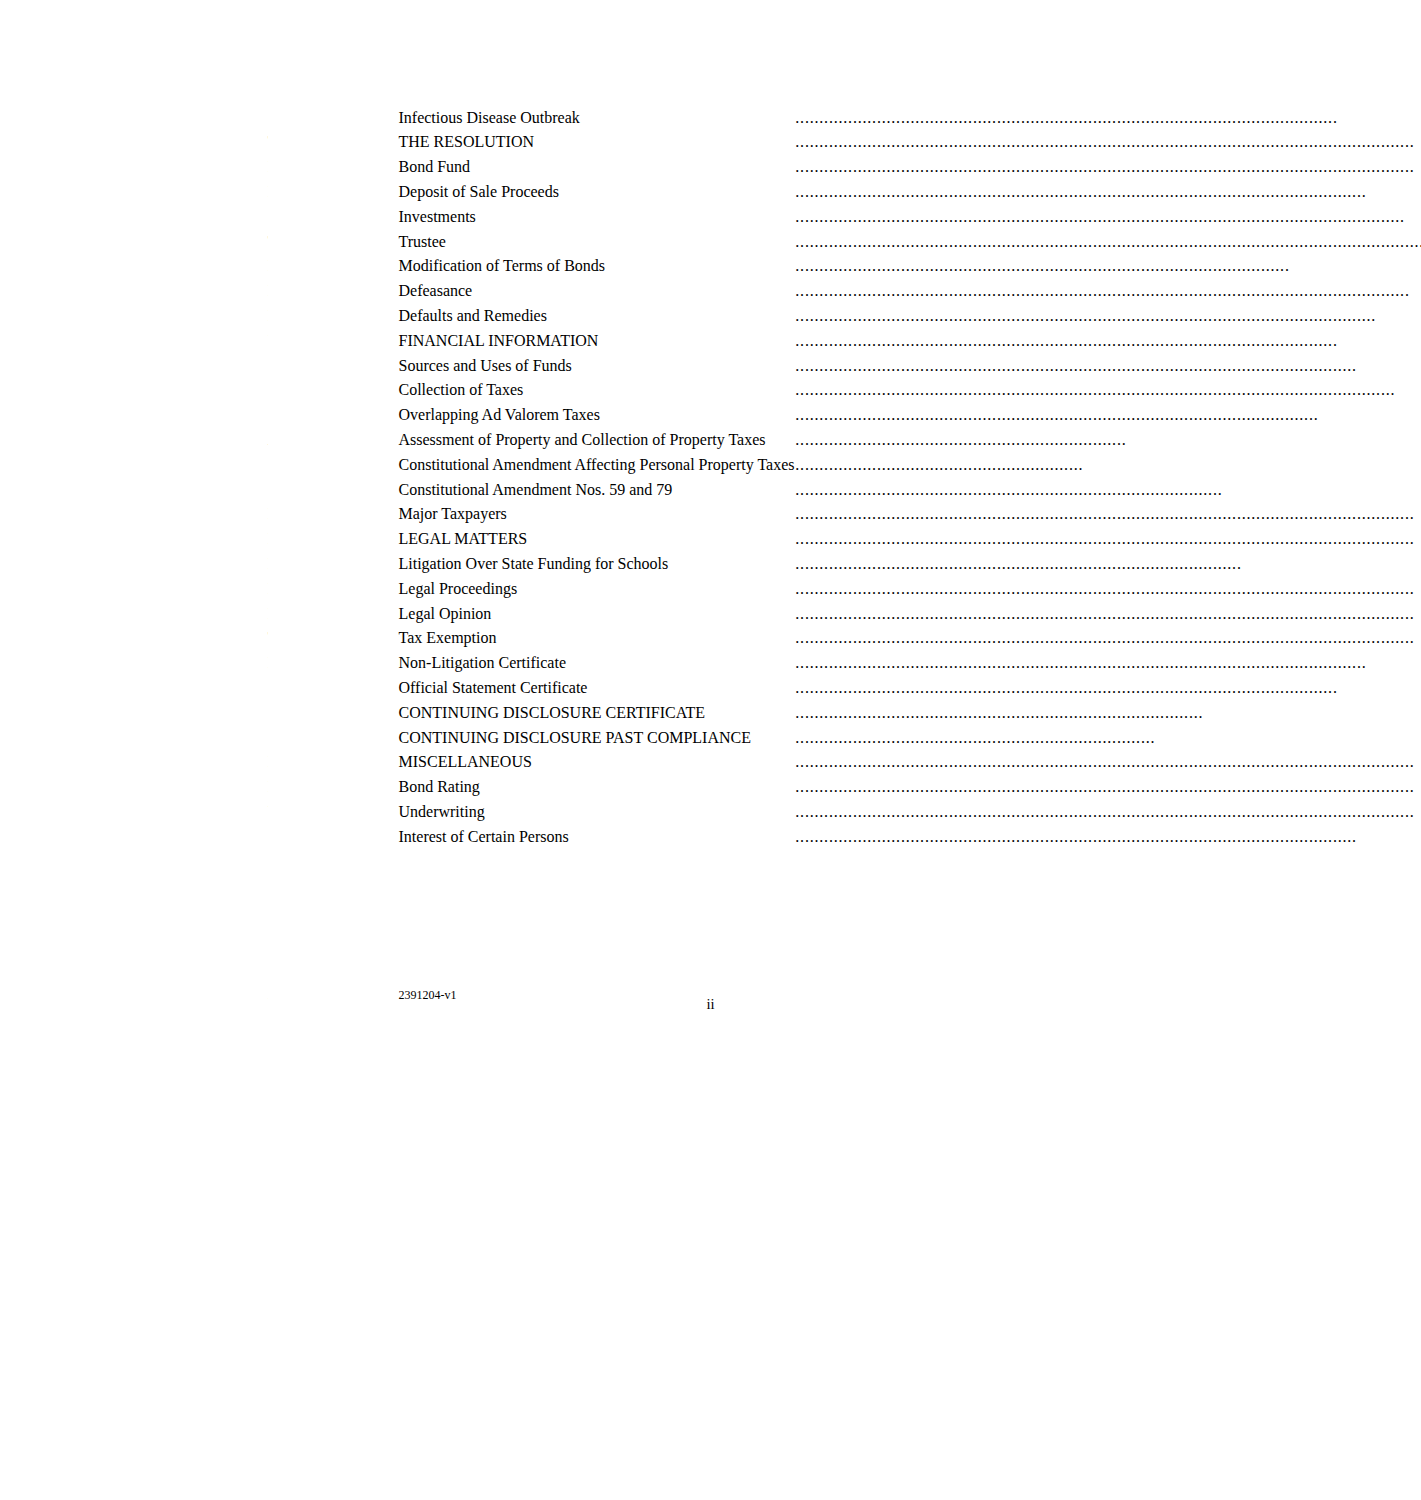| Infectious Disease Outbreak | ................................................................................................................. | 13 |
| THE RESOLUTION | ................................................................................................................................. | 14 |
| Bond Fund | ................................................................................................................................. | 14 |
| Deposit of Sale Proceeds | ....................................................................................................................... | 15 |
| Investments | ............................................................................................................................... | 15 |
| Trustee | ....................................................................................................................................... | 15 |
| Modification of Terms of Bonds | ....................................................................................................... | 15 |
| Defeasance | ................................................................................................................................ | 15 |
| Defaults and Remedies | ......................................................................................................................... | 16 |
| FINANCIAL INFORMATION | ................................................................................................................. | 17 |
| Sources and Uses of Funds | ..................................................................................................................... | 17 |
| Collection of Taxes | ............................................................................................................................. | 18 |
| Overlapping Ad Valorem Taxes | ............................................................................................................. | 18 |
| Assessment of Property and Collection of Property Taxes | ..................................................................... | 18 |
| Constitutional Amendment Affecting Personal Property Taxes | ............................................................ | 20 |
| Constitutional Amendment Nos. 59 and 79 | ......................................................................................... | 20 |
| Major Taxpayers | ................................................................................................................................. | 22 |
| LEGAL MATTERS | ................................................................................................................................. | 22 |
| Litigation Over State Funding for Schools | ............................................................................................. | 22 |
| Legal Proceedings | ................................................................................................................................. | 23 |
| Legal Opinion | ................................................................................................................................. | 23 |
| Tax Exemption | ................................................................................................................................. | 23 |
| Non-Litigation Certificate | ....................................................................................................................... | 24 |
| Official Statement Certificate | ................................................................................................................. | 24 |
| CONTINUING DISCLOSURE CERTIFICATE | ..................................................................................... | 24 |
| CONTINUING DISCLOSURE PAST COMPLIANCE | ........................................................................... | 27 |
| MISCELLANEOUS | ................................................................................................................................. | 28 |
| Bond Rating | ................................................................................................................................. | 28 |
| Underwriting | ................................................................................................................................. | 28 |
| Interest of Certain Persons | ..................................................................................................................... | 28 |
2391204-v1
ii